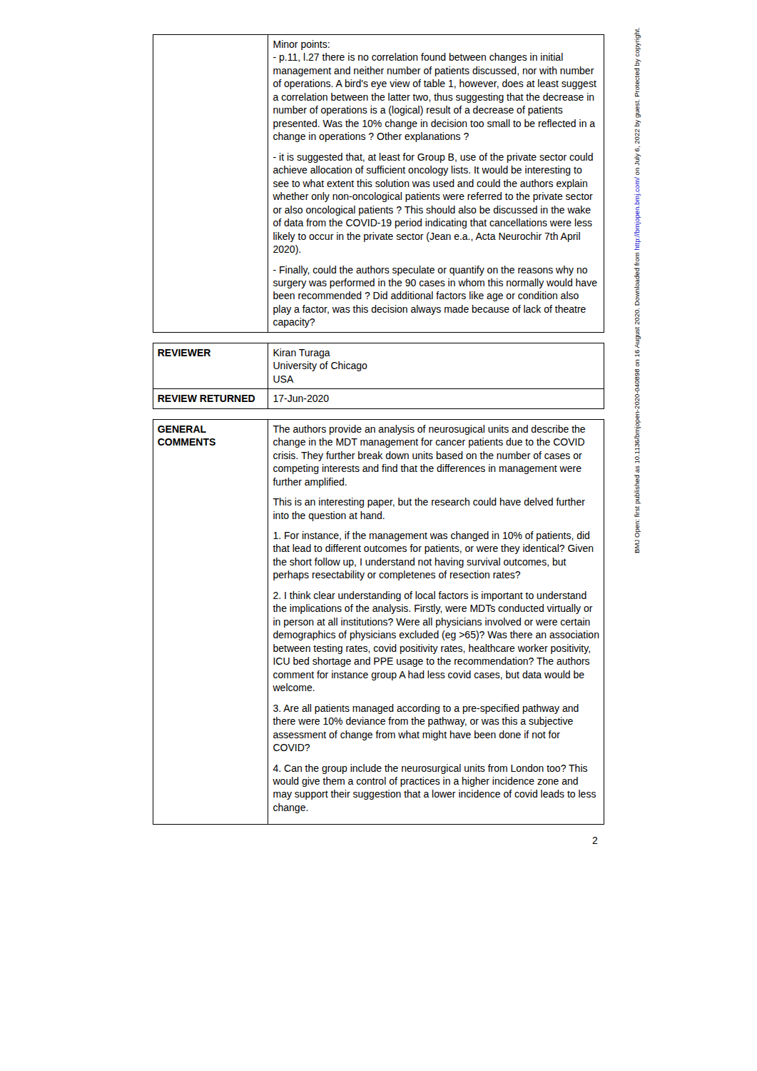BMJ Open: first published as 10.1136/bmjopen-2020-040898 on 16 August 2020. Downloaded from http://bmjopen.bmj.com/ on July 6, 2022 by guest. Protected by copyright.
| | Minor points: - p.11, l.27 there is no correlation found between changes in initial management and neither number of patients discussed, nor with number of operations. A bird's eye view of table 1, however, does at least suggest a correlation between the latter two, thus suggesting that the decrease in number of operations is a (logical) result of a decrease of patients presented. Was the 10% change in decision too small to be reflected in a change in operations ? Other explanations ? - it is suggested that, at least for Group B, use of the private sector could achieve allocation of sufficient oncology lists. It would be interesting to see to what extent this solution was used and could the authors explain whether only non-oncological patients were referred to the private sector or also oncological patients ? This should also be discussed in the wake of data from the COVID-19 period indicating that cancellations were less likely to occur in the private sector (Jean e.a., Acta Neurochir 7th April 2020). - Finally, could the authors speculate or quantify on the reasons why no surgery was performed in the 90 cases in whom this normally would have been recommended ? Did additional factors like age or condition also play a factor, was this decision always made because of lack of theatre capacity? |
| REVIEWER | Kiran Turaga University of Chicago USA |
| REVIEW RETURNED | 17-Jun-2020 |
| GENERAL COMMENTS | The authors provide an analysis of neurosugical units and describe the change in the MDT management for cancer patients due to the COVID crisis. They further break down units based on the number of cases or competing interests and find that the differences in management were further amplified. This is an interesting paper, but the research could have delved further into the question at hand. 1. For instance, if the management was changed in 10% of patients, did that lead to different outcomes for patients, or were they identical? Given the short follow up, I understand not having survival outcomes, but perhaps resectability or completenes of resection rates? 2. I think clear understanding of local factors is important to understand the implications of the analysis. Firstly, were MDTs conducted virtually or in person at all institutions? Were all physicians involved or were certain demographics of physicians excluded (eg >65)? Was there an association between testing rates, covid positivity rates, healthcare worker positivity, ICU bed shortage and PPE usage to the recommendation? The authors comment for instance group A had less covid cases, but data would be welcome. 3. Are all patients managed according to a pre-specified pathway and there were 10% deviance from the pathway, or was this a subjective assessment of change from what might have been done if not for COVID? 4. Can the group include the neurosurgical units from London too? This would give them a control of practices in a higher incidence zone and may support their suggestion that a lower incidence of covid leads to less change. |
2